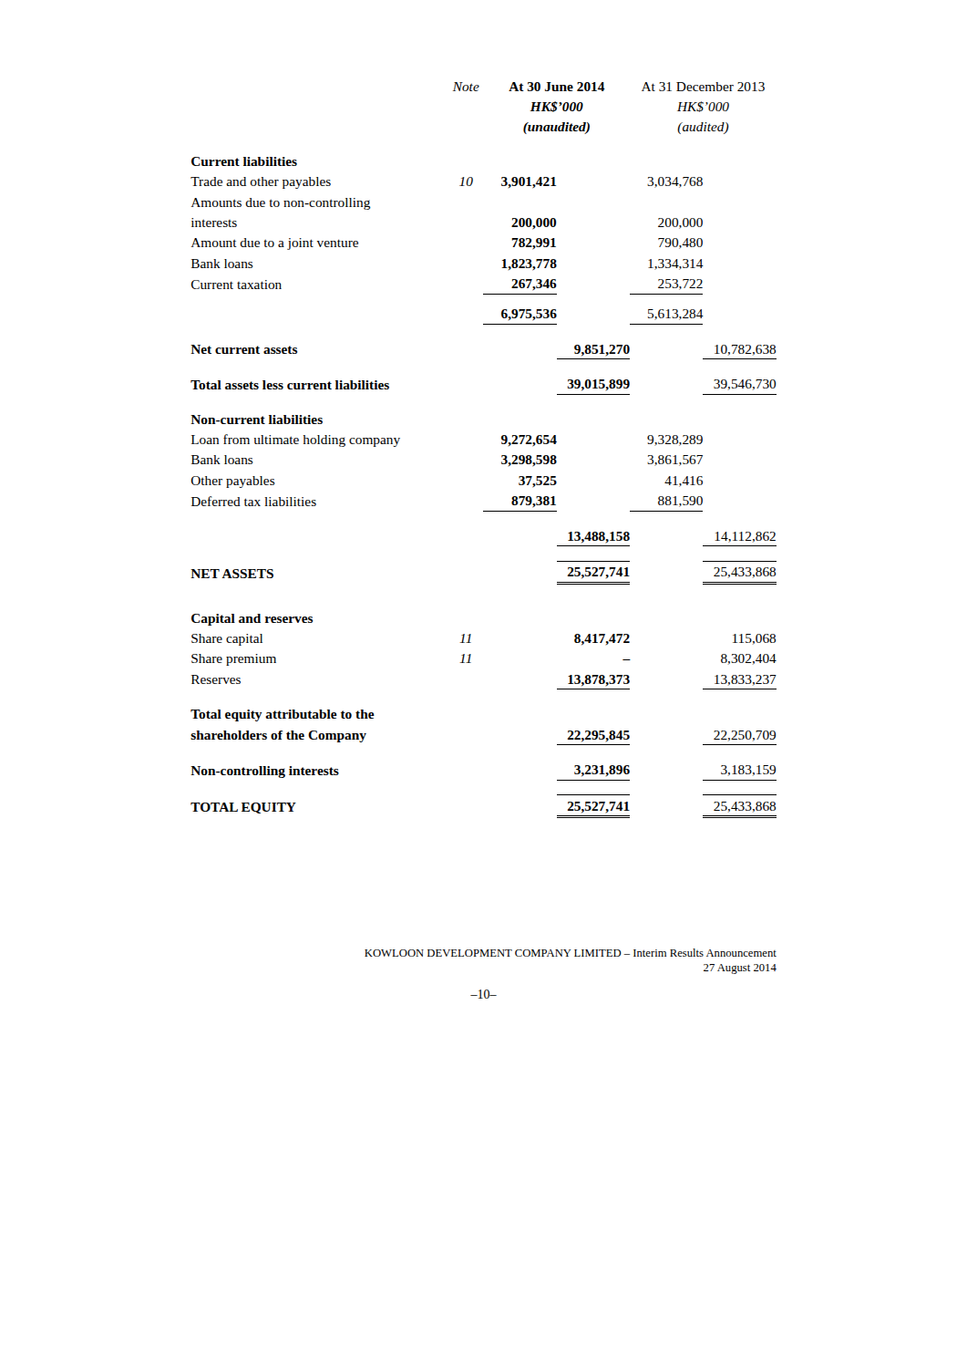| | Note | At 30 June 2014 | At 31 December 2013 |
| | | HK$’000 | HK$’000 |
| | | (unaudited) | (audited) |
| Current liabilities | | | | | |
| Trade and other payables | 10 | 3,901,421 | | 3,034,768 | |
| Amounts due to non-controlling | | | | | |
| interests | | 200,000 | | 200,000 | |
| Amount due to a joint venture | | 782,991 | | 790,480 | |
| Bank loans | | 1,823,778 | | 1,334,314 | |
| Current taxation | | 267,346 | | 253,722 | |
| | | 6,975,536 | | 5,613,284 | |
| Net current assets | | | 9,851,270 | | 10,782,638 |
| Total assets less current liabilities | | | 39,015,899 | | 39,546,730 |
| Non-current liabilities | | | | | |
| Loan from ultimate holding company | | 9,272,654 | | 9,328,289 | |
| Bank loans | | 3,298,598 | | 3,861,567 | |
| Other payables | | 37,525 | | 41,416 | |
| Deferred tax liabilities | | 879,381 | | 881,590 | |
| | | | 13,488,158 | | 14,112,862 |
| NET ASSETS | | | 25,527,741 | | 25,433,868 |
| Capital and reserves | | | | | |
| Share capital | 11 | | 8,417,472 | | 115,068 |
| Share premium | 11 | | – | | 8,302,404 |
| Reserves | | | 13,878,373 | | 13,833,237 |
| Total equity attributable to the | | | | | |
| shareholders of the Company | | | 22,295,845 | | 22,250,709 |
| Non-controlling interests | | | 3,231,896 | | 3,183,159 |
| TOTAL EQUITY | | | 25,527,741 | | 25,433,868 |
KOWLOON DEVELOPMENT COMPANY LIMITED – Interim Results Announcement
27 August 2014
–10–